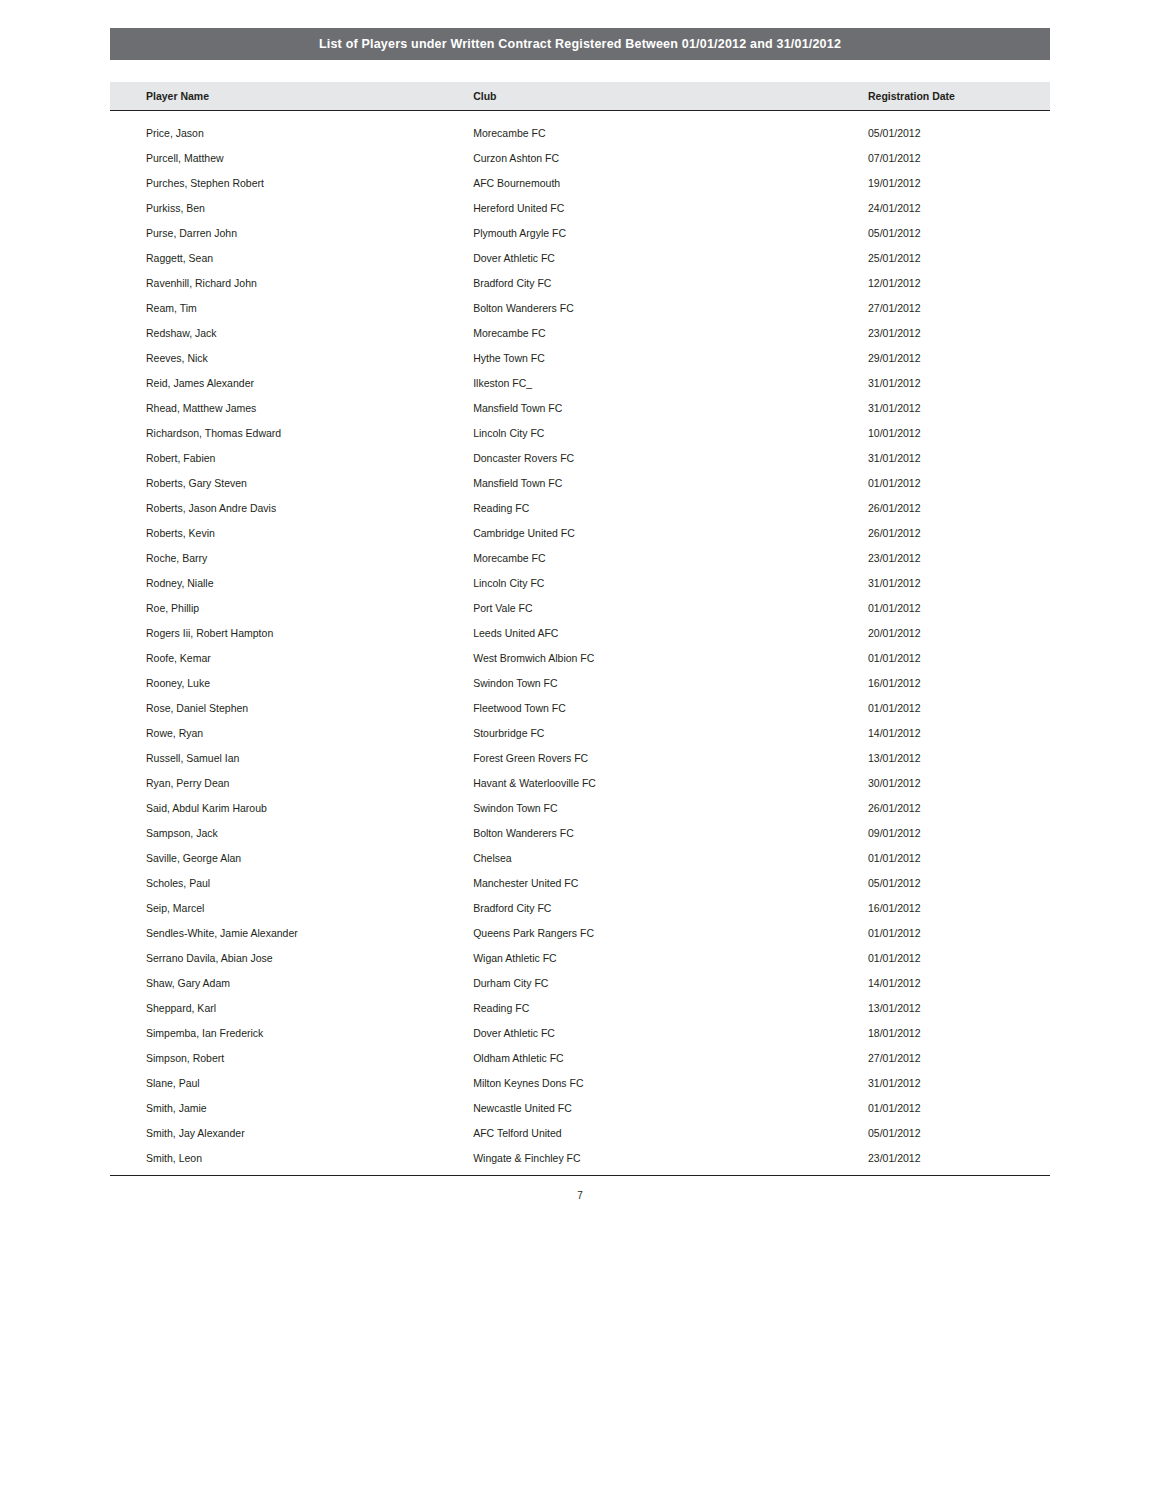List of Players under Written Contract Registered Between 01/01/2012 and 31/01/2012
| Player Name | Club | Registration Date |
| --- | --- | --- |
| Price, Jason | Morecambe FC | 05/01/2012 |
| Purcell, Matthew | Curzon Ashton FC | 07/01/2012 |
| Purches, Stephen Robert | AFC Bournemouth | 19/01/2012 |
| Purkiss, Ben | Hereford United FC | 24/01/2012 |
| Purse, Darren John | Plymouth Argyle FC | 05/01/2012 |
| Raggett, Sean | Dover Athletic FC | 25/01/2012 |
| Ravenhill, Richard John | Bradford City FC | 12/01/2012 |
| Ream, Tim | Bolton Wanderers FC | 27/01/2012 |
| Redshaw, Jack | Morecambe FC | 23/01/2012 |
| Reeves, Nick | Hythe Town FC | 29/01/2012 |
| Reid, James Alexander | Ilkeston FC_ | 31/01/2012 |
| Rhead, Matthew James | Mansfield Town FC | 31/01/2012 |
| Richardson, Thomas Edward | Lincoln City FC | 10/01/2012 |
| Robert, Fabien | Doncaster Rovers FC | 31/01/2012 |
| Roberts, Gary Steven | Mansfield Town FC | 01/01/2012 |
| Roberts, Jason Andre Davis | Reading FC | 26/01/2012 |
| Roberts, Kevin | Cambridge United FC | 26/01/2012 |
| Roche, Barry | Morecambe FC | 23/01/2012 |
| Rodney, Nialle | Lincoln City FC | 31/01/2012 |
| Roe, Phillip | Port Vale FC | 01/01/2012 |
| Rogers Iii, Robert Hampton | Leeds United AFC | 20/01/2012 |
| Roofe, Kemar | West Bromwich Albion FC | 01/01/2012 |
| Rooney, Luke | Swindon Town FC | 16/01/2012 |
| Rose, Daniel Stephen | Fleetwood Town FC | 01/01/2012 |
| Rowe, Ryan | Stourbridge FC | 14/01/2012 |
| Russell, Samuel Ian | Forest Green Rovers FC | 13/01/2012 |
| Ryan, Perry Dean | Havant & Waterlooville FC | 30/01/2012 |
| Said, Abdul Karim Haroub | Swindon Town FC | 26/01/2012 |
| Sampson, Jack | Bolton Wanderers FC | 09/01/2012 |
| Saville, George Alan | Chelsea | 01/01/2012 |
| Scholes, Paul | Manchester United FC | 05/01/2012 |
| Seip, Marcel | Bradford City FC | 16/01/2012 |
| Sendles-White, Jamie Alexander | Queens Park Rangers FC | 01/01/2012 |
| Serrano Davila, Abian Jose | Wigan Athletic FC | 01/01/2012 |
| Shaw, Gary Adam | Durham City FC | 14/01/2012 |
| Sheppard, Karl | Reading FC | 13/01/2012 |
| Simpemba, Ian Frederick | Dover Athletic FC | 18/01/2012 |
| Simpson, Robert | Oldham Athletic FC | 27/01/2012 |
| Slane, Paul | Milton Keynes Dons FC | 31/01/2012 |
| Smith, Jamie | Newcastle United FC | 01/01/2012 |
| Smith, Jay Alexander | AFC Telford United | 05/01/2012 |
| Smith, Leon | Wingate & Finchley FC | 23/01/2012 |
7